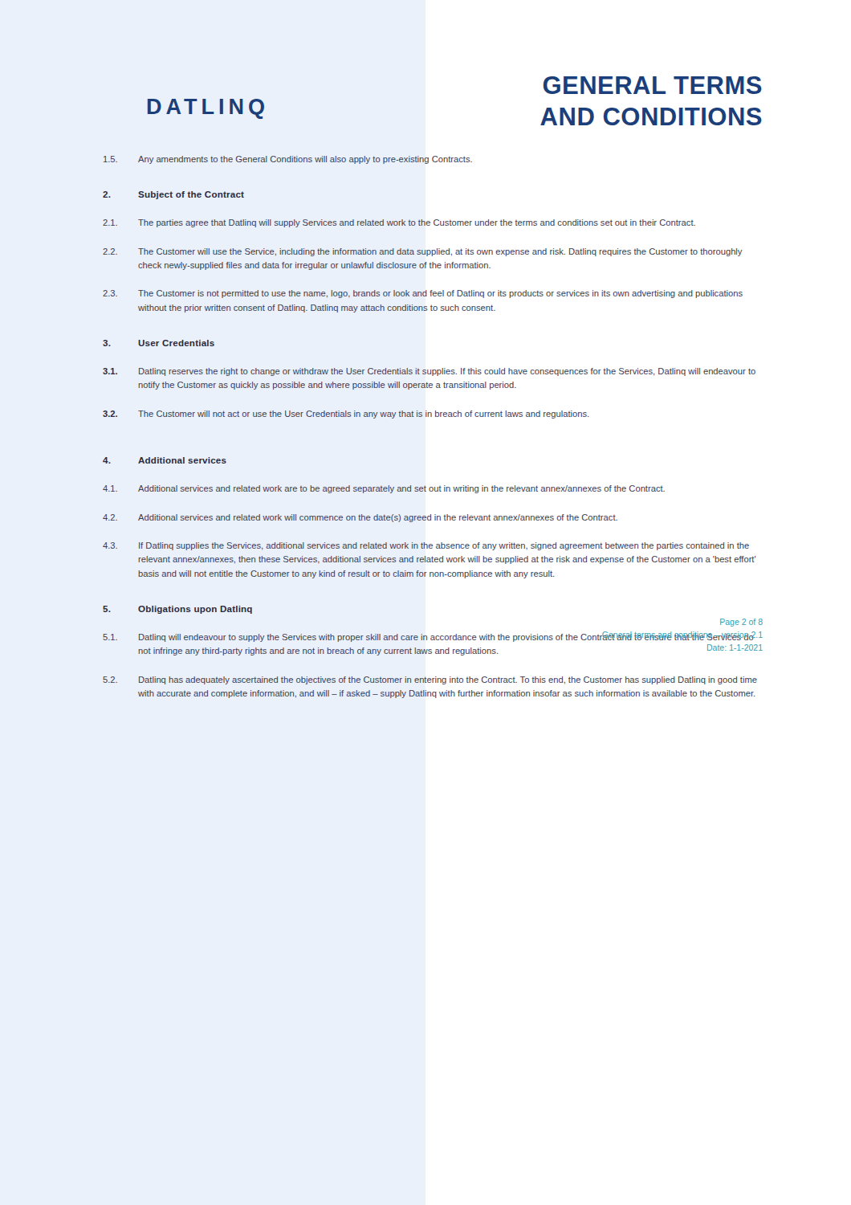DATLINQ
GENERAL TERMS
AND CONDITIONS
1.5. Any amendments to the General Conditions will also apply to pre-existing Contracts.
2. Subject of the Contract
2.1. The parties agree that Datlinq will supply Services and related work to the Customer under the terms and conditions set out in their Contract.
2.2. The Customer will use the Service, including the information and data supplied, at its own expense and risk. Datlinq requires the Customer to thoroughly check newly-supplied files and data for irregular or unlawful disclosure of the information.
2.3. The Customer is not permitted to use the name, logo, brands or look and feel of Datlinq or its products or services in its own advertising and publications without the prior written consent of Datlinq. Datlinq may attach conditions to such consent.
3. User Credentials
3.1. Datlinq reserves the right to change or withdraw the User Credentials it supplies. If this could have consequences for the Services, Datlinq will endeavour to notify the Customer as quickly as possible and where possible will operate a transitional period.
3.2. The Customer will not act or use the User Credentials in any way that is in breach of current laws and regulations.
4. Additional services
4.1. Additional services and related work are to be agreed separately and set out in writing in the relevant annex/annexes of the Contract.
4.2. Additional services and related work will commence on the date(s) agreed in the relevant annex/annexes of the Contract.
4.3. If Datlinq supplies the Services, additional services and related work in the absence of any written, signed agreement between the parties contained in the relevant annex/annexes, then these Services, additional services and related work will be supplied at the risk and expense of the Customer on a 'best effort' basis and will not entitle the Customer to any kind of result or to claim for non-compliance with any result.
5. Obligations upon Datlinq
5.1. Datlinq will endeavour to supply the Services with proper skill and care in accordance with the provisions of the Contract and to ensure that the Services do not infringe any third-party rights and are not in breach of any current laws and regulations.
5.2. Datlinq has adequately ascertained the objectives of the Customer in entering into the Contract. To this end, the Customer has supplied Datlinq in good time with accurate and complete information, and will – if asked – supply Datlinq with further information insofar as such information is available to the Customer.
Page 2 of 8
General terms and conditions – version 2.1
Date: 1-1-2021